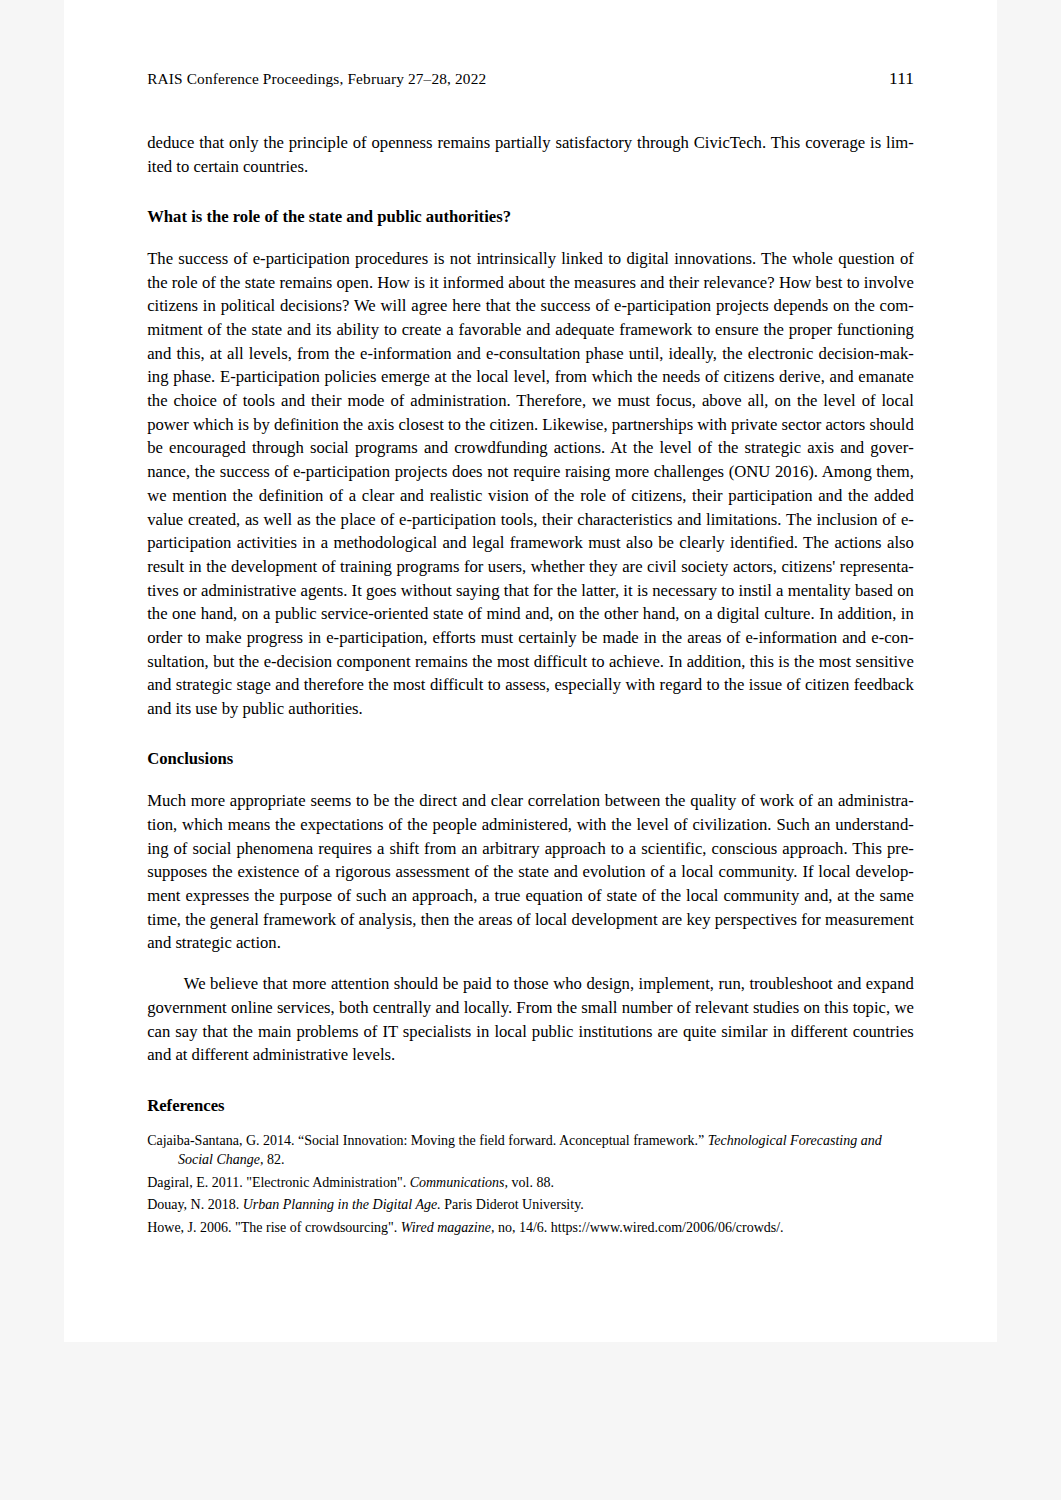RAIS Conference Proceedings, February 27–28, 2022 111
deduce that only the principle of openness remains partially satisfactory through CivicTech. This coverage is limited to certain countries.
What is the role of the state and public authorities?
The success of e-participation procedures is not intrinsically linked to digital innovations. The whole question of the role of the state remains open. How is it informed about the measures and their relevance? How best to involve citizens in political decisions? We will agree here that the success of e-participation projects depends on the commitment of the state and its ability to create a favorable and adequate framework to ensure the proper functioning and this, at all levels, from the e-information and e-consultation phase until, ideally, the electronic decision-making phase. E-participation policies emerge at the local level, from which the needs of citizens derive, and emanate the choice of tools and their mode of administration. Therefore, we must focus, above all, on the level of local power which is by definition the axis closest to the citizen. Likewise, partnerships with private sector actors should be encouraged through social programs and crowdfunding actions. At the level of the strategic axis and governance, the success of e-participation projects does not require raising more challenges (ONU 2016). Among them, we mention the definition of a clear and realistic vision of the role of citizens, their participation and the added value created, as well as the place of e-participation tools, their characteristics and limitations. The inclusion of e-participation activities in a methodological and legal framework must also be clearly identified. The actions also result in the development of training programs for users, whether they are civil society actors, citizens' representatives or administrative agents. It goes without saying that for the latter, it is necessary to instil a mentality based on the one hand, on a public service-oriented state of mind and, on the other hand, on a digital culture. In addition, in order to make progress in e-participation, efforts must certainly be made in the areas of e-information and e-consultation, but the e-decision component remains the most difficult to achieve. In addition, this is the most sensitive and strategic stage and therefore the most difficult to assess, especially with regard to the issue of citizen feedback and its use by public authorities.
Conclusions
Much more appropriate seems to be the direct and clear correlation between the quality of work of an administration, which means the expectations of the people administered, with the level of civilization. Such an understanding of social phenomena requires a shift from an arbitrary approach to a scientific, conscious approach. This presupposes the existence of a rigorous assessment of the state and evolution of a local community. If local development expresses the purpose of such an approach, a true equation of state of the local community and, at the same time, the general framework of analysis, then the areas of local development are key perspectives for measurement and strategic action.
We believe that more attention should be paid to those who design, implement, run, troubleshoot and expand government online services, both centrally and locally. From the small number of relevant studies on this topic, we can say that the main problems of IT specialists in local public institutions are quite similar in different countries and at different administrative levels.
References
Cajaiba-Santana, G. 2014. “Social Innovation: Moving the field forward. Aconceptual framework.” Technological Forecasting and Social Change, 82.
Dagiral, E. 2011. "Electronic Administration". Communications, vol. 88.
Douay, N. 2018. Urban Planning in the Digital Age. Paris Diderot University.
Howe, J. 2006. "The rise of crowdsourcing". Wired magazine, no, 14/6. https://www.wired.com/2006/06/crowds/.